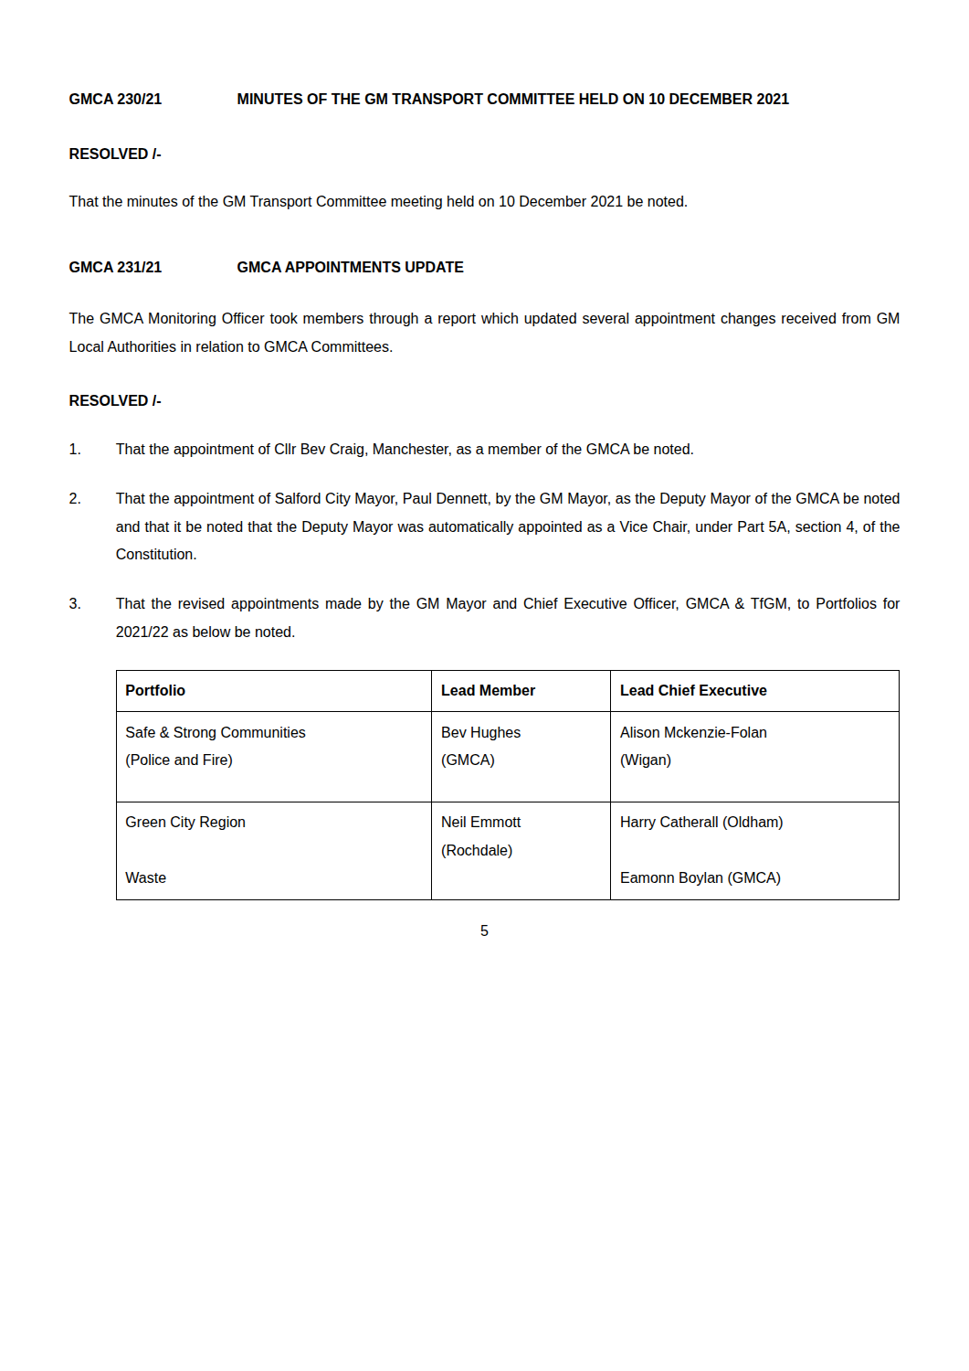GMCA 230/21 MINUTES OF THE GM TRANSPORT COMMITTEE HELD ON 10 DECEMBER 2021
RESOLVED /-
That the minutes of the GM Transport Committee meeting held on 10 December 2021 be noted.
GMCA 231/21 GMCA APPOINTMENTS UPDATE
The GMCA Monitoring Officer took members through a report which updated several appointment changes received from GM Local Authorities in relation to GMCA Committees.
RESOLVED /-
That the appointment of Cllr Bev Craig, Manchester, as a member of the GMCA be noted.
That the appointment of Salford City Mayor, Paul Dennett, by the GM Mayor, as the Deputy Mayor of the GMCA be noted and that it be noted that the Deputy Mayor was automatically appointed as a Vice Chair, under Part 5A, section 4, of the Constitution.
That the revised appointments made by the GM Mayor and Chief Executive Officer, GMCA & TfGM, to Portfolios for 2021/22 as below be noted.
| Portfolio | Lead Member | Lead Chief Executive |
| --- | --- | --- |
| Safe & Strong Communities (Police and Fire) | Bev Hughes (GMCA) | Alison Mckenzie-Folan (Wigan) |
| Green City Region Waste | Neil Emmott (Rochdale) | Harry Catherall (Oldham) Eamonn Boylan (GMCA) |
5